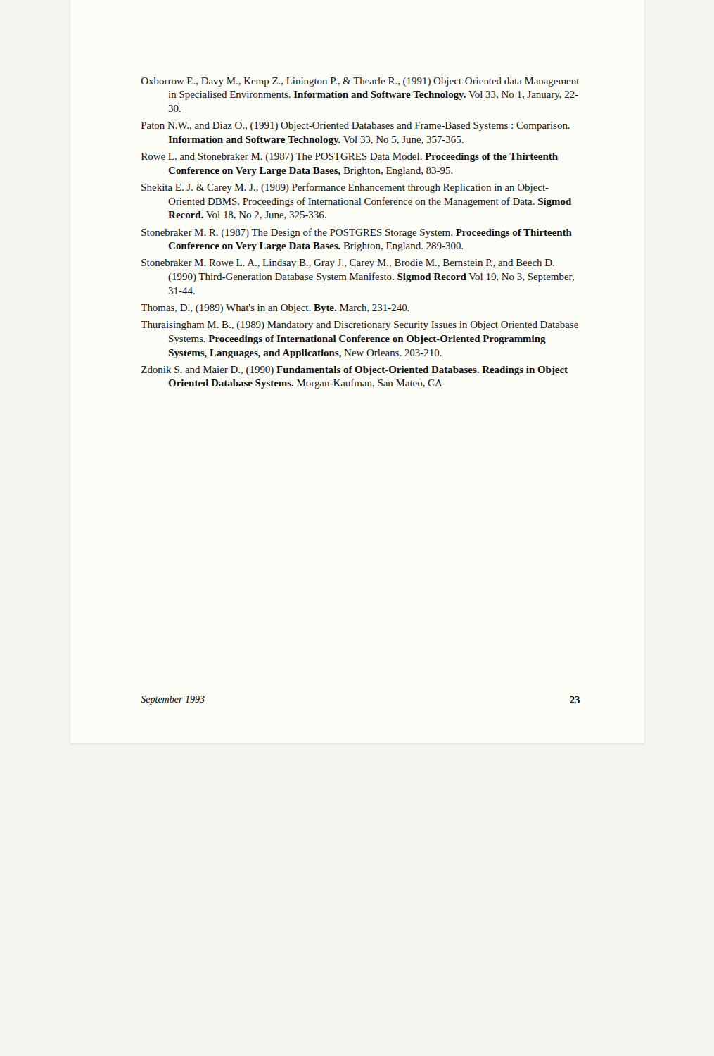Oxborrow E., Davy M., Kemp Z., Linington P., & Thearle R., (1991) Object-Oriented data Management in Specialised Environments. Information and Software Technology. Vol 33, No 1, January, 22-30.
Paton N.W., and Diaz O., (1991) Object-Oriented Databases and Frame-Based Systems : Comparison. Information and Software Technology. Vol 33, No 5, June, 357-365.
Rowe L. and Stonebraker M. (1987) The POSTGRES Data Model. Proceedings of the Thirteenth Conference on Very Large Data Bases, Brighton, England, 83-95.
Shekita E. J. & Carey M. J., (1989) Performance Enhancement through Replication in an Object-Oriented DBMS. Proceedings of International Conference on the Management of Data. Sigmod Record. Vol 18, No 2, June, 325-336.
Stonebraker M. R. (1987) The Design of the POSTGRES Storage System. Proceedings of Thirteenth Conference on Very Large Data Bases. Brighton, England. 289-300.
Stonebraker M. Rowe L. A., Lindsay B., Gray J., Carey M., Brodie M., Bernstein P., and Beech D. (1990) Third-Generation Database System Manifesto. Sigmod Record Vol 19, No 3, September, 31-44.
Thomas, D., (1989) What's in an Object. Byte. March, 231-240.
Thuraisingham M. B., (1989) Mandatory and Discretionary Security Issues in Object Oriented Database Systems. Proceedings of International Conference on Object-Oriented Programming Systems, Languages, and Applications, New Orleans. 203-210.
Zdonik S. and Maier D., (1990) Fundamentals of Object-Oriented Databases. Readings in Object Oriented Database Systems. Morgan-Kaufman, San Mateo, CA
September 1993 23